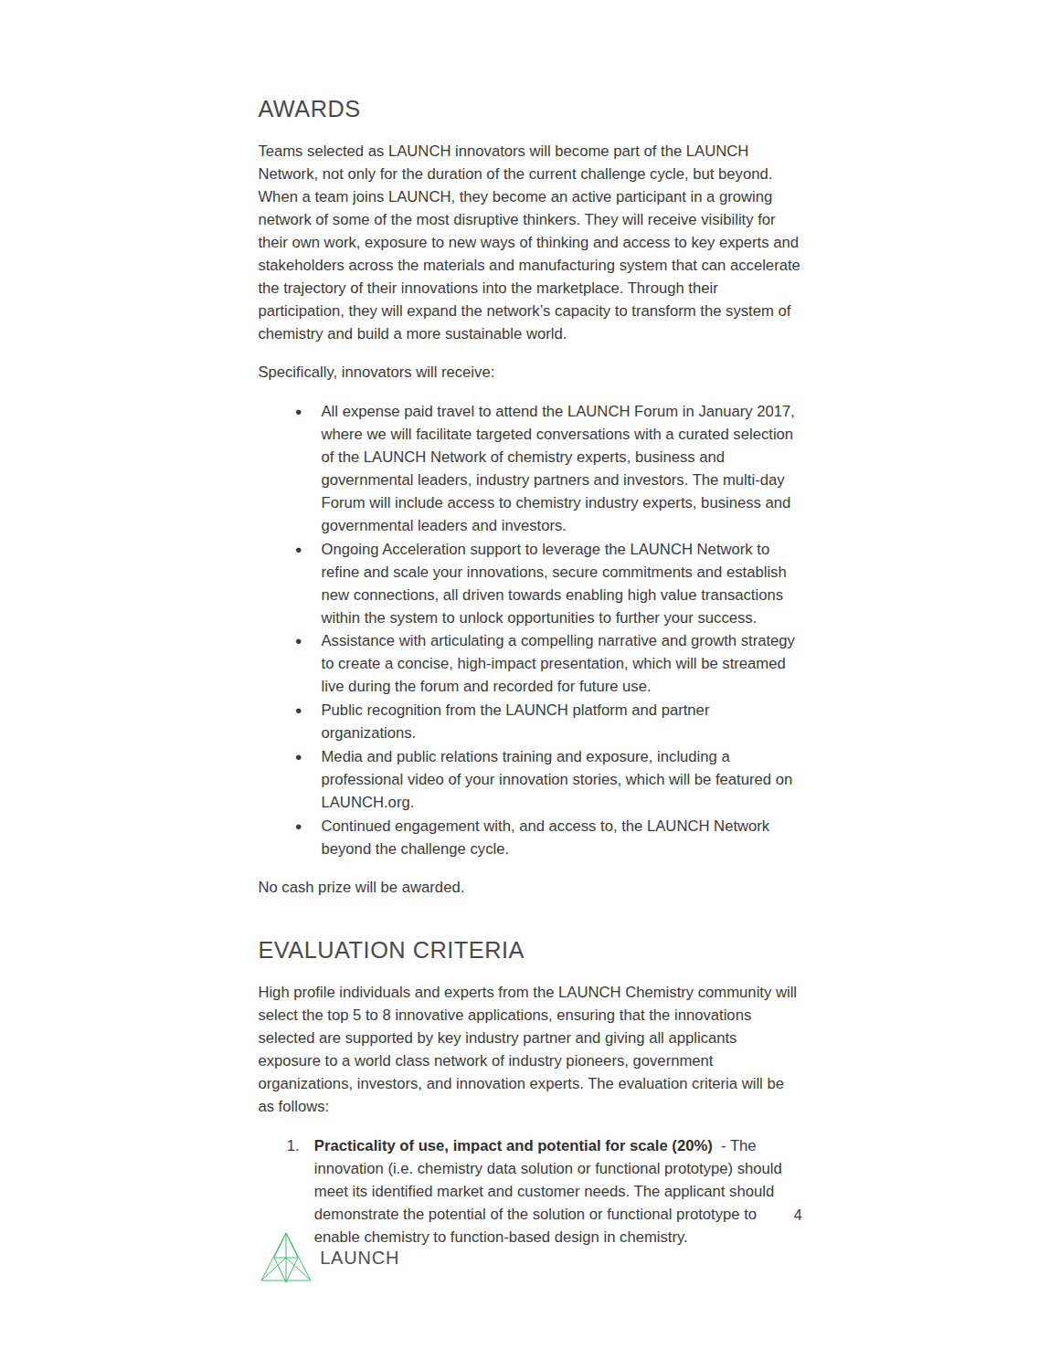AWARDS
Teams selected as LAUNCH innovators will become part of the LAUNCH Network, not only for the duration of the current challenge cycle, but beyond. When a team joins LAUNCH, they become an active participant in a growing network of some of the most disruptive thinkers. They will receive visibility for their own work, exposure to new ways of thinking and access to key experts and stakeholders across the materials and manufacturing system that can accelerate the trajectory of their innovations into the marketplace. Through their participation, they will expand the network’s capacity to transform the system of chemistry and build a more sustainable world.
Specifically, innovators will receive:
All expense paid travel to attend the LAUNCH Forum in January 2017, where we will facilitate targeted conversations with a curated selection of the LAUNCH Network of chemistry experts, business and governmental leaders, industry partners and investors. The multi-day Forum will include access to chemistry industry experts, business and governmental leaders and investors.
Ongoing Acceleration support to leverage the LAUNCH Network to refine and scale your innovations, secure commitments and establish new connections, all driven towards enabling high value transactions within the system to unlock opportunities to further your success.
Assistance with articulating a compelling narrative and growth strategy to create a concise, high-impact presentation, which will be streamed live during the forum and recorded for future use.
Public recognition from the LAUNCH platform and partner organizations.
Media and public relations training and exposure, including a professional video of your innovation stories, which will be featured on LAUNCH.org.
Continued engagement with, and access to, the LAUNCH Network beyond the challenge cycle.
No cash prize will be awarded.
EVALUATION CRITERIA
High profile individuals and experts from the LAUNCH Chemistry community will select the top 5 to 8 innovative applications, ensuring that the innovations selected are supported by key industry partner and giving all applicants exposure to a world class network of industry pioneers, government organizations, investors, and innovation experts. The evaluation criteria will be as follows:
Practicality of use, impact and potential for scale (20%) - The innovation (i.e. chemistry data solution or functional prototype) should meet its identified market and customer needs. The applicant should demonstrate the potential of the solution or functional prototype to enable chemistry to function-based design in chemistry.
4
LAUNCH